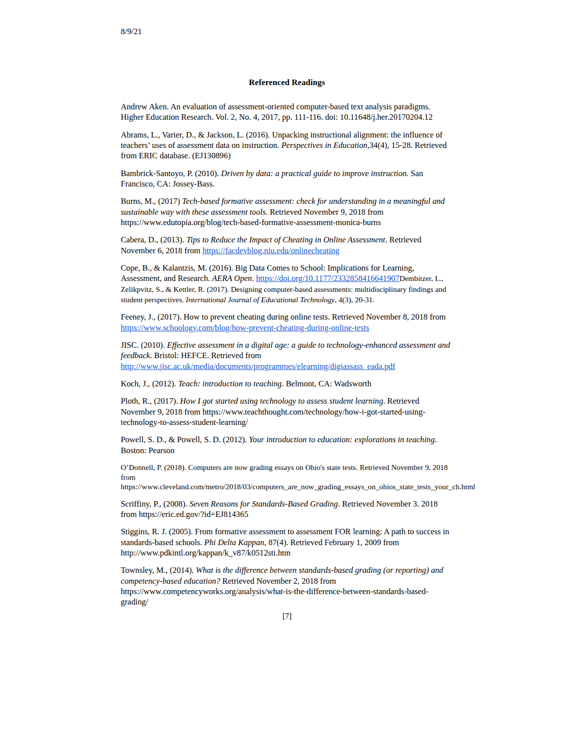8/9/21
Referenced Readings
Andrew Aken. An evaluation of assessment-oriented computer-based text analysis paradigms. Higher Education Research. Vol. 2, No. 4, 2017, pp. 111-116. doi: 10.11648/j.her.20170204.12
Abrams, L., Varier, D., & Jackson, L. (2016). Unpacking instructional alignment: the influence of teachers’ uses of assessment data on instruction. Perspectives in Education, 34(4), 15-28. Retrieved from ERIC database. (EJ130896)
Bambrick-Santoyo, P. (2010). Driven by data: a practical guide to improve instruction. San Francisco, CA: Jossey-Bass.
Burns, M., (2017) Tech-based formative assessment: check for understanding in a meaningful and sustainable way with these assessment tools. Retrieved November 9, 2018 from https://www.edutopia.org/blog/tech-based-formative-assessment-monica-burns
Cabera, D., (2013). Tips to Reduce the Impact of Cheating in Online Assessment. Retrieved November 6, 2018 from https://facdevblog.niu.edu/onlinecheating
Cope, B., & Kalantzis, M. (2016). Big Data Comes to School: Implications for Learning, Assessment, and Research. AERA Open. https://doi.org/10.1177/2332858416641907 Dembitzer, L., Zelikpvitz, S., & Kettler, R. (2017). Designing computer-based assessments: multidisciplinary findings and student perspectives. International Journal of Educational Technology, 4(3), 20-31.
Feeney, J., (2017). How to prevent cheating during online tests. Retrieved November 8, 2018 from https://www.schoology.com/blog/how-prevent-cheating-during-online-tests
JISC. (2010). Effective assessment in a digital age: a guide to technology-enhanced assessment and feedback. Bristol: HEFCE. Retrieved from http://www.jisc.ac.uk/media/documents/programmes/elearning/digiassass_eada.pdf
Koch, J., (2012). Teach: introduction to teaching. Belmont, CA: Wadsworth
Ploth, R., (2017). How I got started using technology to assess student learning. Retrieved November 9, 2018 from https://www.teachthought.com/technology/how-i-got-started-using-technology-to-assess-student-learning/
Powell, S. D., & Powell, S. D. (2012). Your introduction to education: explorations in teaching. Boston: Pearson
O’Donnell, P. (2018). Computers are now grading essays on Ohio's state tests. Retrieved November 9, 2018 from https://www.cleveland.com/metro/2018/03/computers_are_now_grading_essays_on_ohios_state_tests_your_ch.html
Scriffiny, P., (2008). Seven Reasons for Standards-Based Grading. Retrieved November 3. 2018 from https://eric.ed.gov/?id=EJ814365
Stiggins, R. J. (2005). From formative assessment to assessment FOR learning: A path to success in standards-based schools. Phi Delta Kappan, 87(4). Retrieved February 1, 2009 from http://www.pdkintl.org/kappan/k_v87/k0512sti.htm
Townsley, M., (2014). What is the difference between standards-based grading (or reporting) and competency-based education? Retrieved November 2, 2018 from https://www.competencyworks.org/analysis/what-is-the-difference-between-standards-based-grading/
[7]